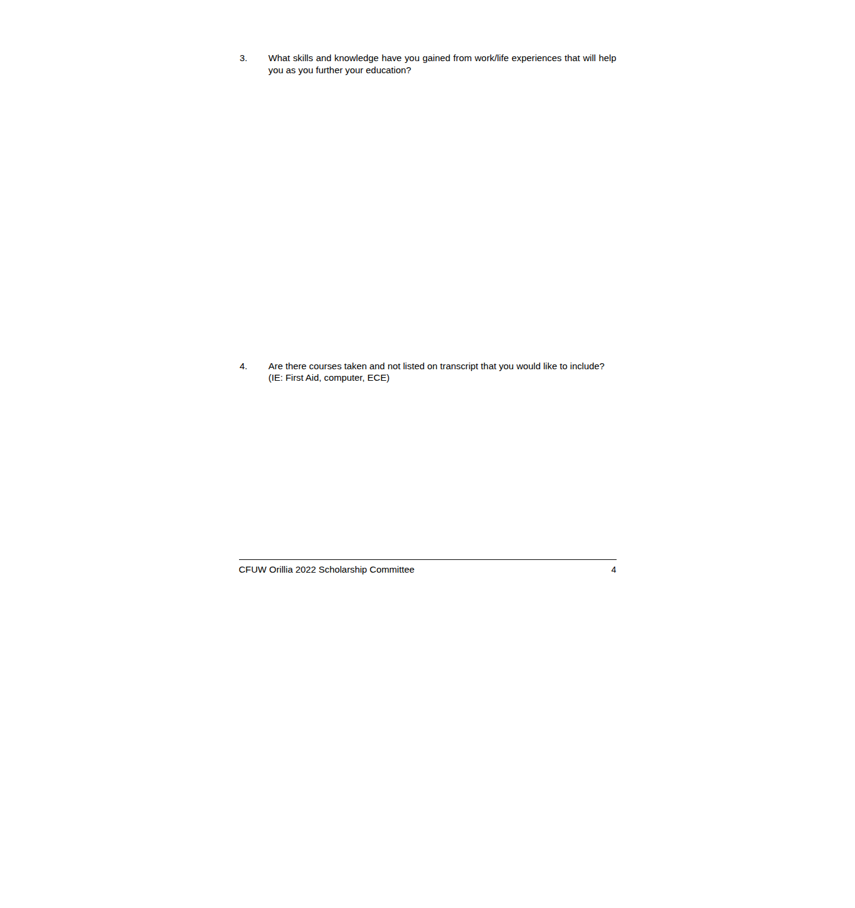3.
What skills and knowledge have you gained from work/life experiences that will help you as you further your education?
.
4.
Are there courses taken and not listed on transcript that you would like to include? (IE: First Aid, computer, ECE)
CFUW Orillia 2022 Scholarship Committee 4